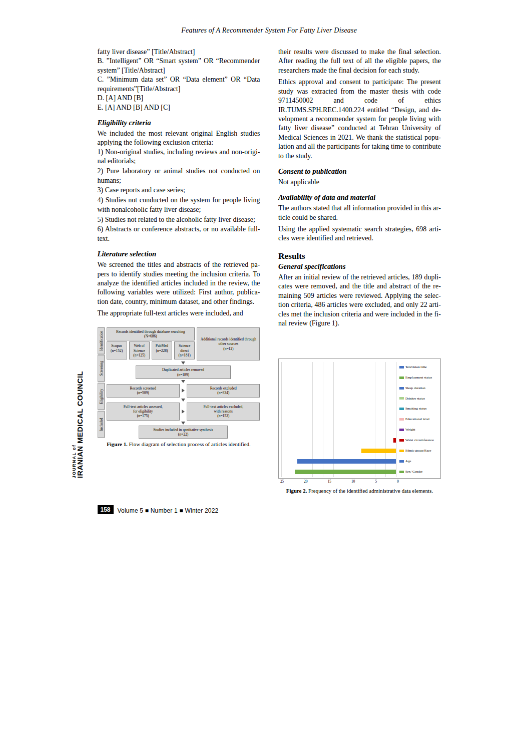Features of A Recommender System For Fatty Liver Disease
fatty liver disease” [Title/Abstract]
B. ”Intelligent” OR “Smart system” OR “Recommender system” [Title/Abstract]
C. ”Minimum data set” OR “Data element” OR “Data requirements”[Title/Abstract]
D. [A] AND [B]
E. [A] AND [B] AND [C]
Eligibility criteria
We included the most relevant original English studies applying the following exclusion criteria:
1) Non-original studies, including reviews and non-original editorials;
2) Pure laboratory or animal studies not conducted on humans;
3) Case reports and case series;
4) Studies not conducted on the system for people living with nonalcoholic fatty liver disease;
5) Studies not related to the alcoholic fatty liver disease;
6) Abstracts or conference abstracts, or no available full-text.
Literature selection
We screened the titles and abstracts of the retrieved papers to identify studies meeting the inclusion criteria. To analyze the identified articles included in the review, the following variables were utilized: First author, publication date, country, minimum dataset, and other findings.
The appropriate full-text articles were included, and
Identification
Screening
Eligibility
Included
Records identified through database searching
(N=686)
Scopus
(n=152)
Web of Science
(n=125)
PubMed
(n=228)
Science direct
(n=181)
Additional records identified through other sources
(n=12)
Duplicated articles removed
(n=189)
Records screened
(n=509)
Records excluded
(n=334)
Full-text articles assessed,
for eligibility
(n=175)
Full-text articles excluded,
with reasons
(n=152)
Studies included in qantitative synthesis
(n=22)
Figure 1. Flow diagram of selection process of articles identified.
their results were discussed to make the final selection. After reading the full text of all the eligible papers, the researchers made the final decision for each study.
Ethics approval and consent to participate: The present study was extracted from the master thesis with code 9711450002 and code of ethics IR.TUMS.SPH.REC.1400.224 entitled “Design, and development a recommender system for people living with fatty liver disease” conducted at Tehran University of Medical Sciences in 2021. We thank the statistical population and all the participants for taking time to contribute to the study.
Consent to publication
Not applicable
Availability of data and material
The authors stated that all information provided in this article could be shared.
Using the applied systematic search strategies, 698 articles were identified and retrieved.
Results
General specifications
After an initial review of the retrieved articles, 189 duplicates were removed, and the title and abstract of the remaining 509 articles were reviewed. Applying the selection criteria, 486 articles were excluded, and only 22 articles met the inclusion criteria and were included in the final review (Figure 1).
Television time
Employment status
Sleep duration
Drinker status
Smoking status
Educational level
Weight
Waist circumference
Ethnic group/Race
Age
Sex/ Gender
2520151050
Figure 2. Frequency of the identified administrative data elements.
JOURNAL of IRANIAN MEDICAL COUNCIL
158 Volume 5 ■ Number 1 ■ Winter 2022